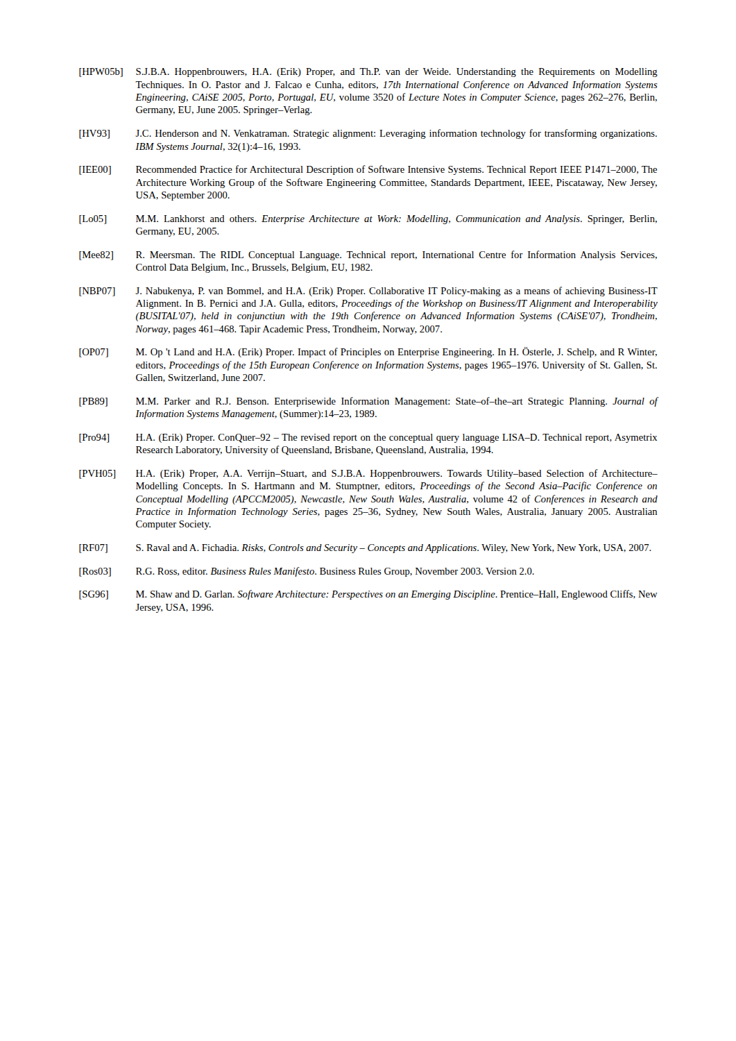[HPW05b]
S.J.B.A. Hoppenbrouwers, H.A. (Erik) Proper, and Th.P. van der Weide. Understanding the Requirements on Modelling Techniques. In O. Pastor and J. Falcao e Cunha, editors, 17th International Conference on Advanced Information Systems Engineering, CAiSE 2005, Porto, Portugal, EU, volume 3520 of Lecture Notes in Computer Science, pages 262–276, Berlin, Germany, EU, June 2005. Springer–Verlag.
[HV93]
J.C. Henderson and N. Venkatraman. Strategic alignment: Leveraging information technology for transforming organizations. IBM Systems Journal, 32(1):4–16, 1993.
[IEE00]
Recommended Practice for Architectural Description of Software Intensive Systems. Technical Report IEEE P1471–2000, The Architecture Working Group of the Software Engineering Committee, Standards Department, IEEE, Piscataway, New Jersey, USA, September 2000.
[Lo05]
M.M. Lankhorst and others. Enterprise Architecture at Work: Modelling, Communication and Analysis. Springer, Berlin, Germany, EU, 2005.
[Mee82]
R. Meersman. The RIDL Conceptual Language. Technical report, International Centre for Information Analysis Services, Control Data Belgium, Inc., Brussels, Belgium, EU, 1982.
[NBP07]
J. Nabukenya, P. van Bommel, and H.A. (Erik) Proper. Collaborative IT Policy-making as a means of achieving Business-IT Alignment. In B. Pernici and J.A. Gulla, editors, Proceedings of the Workshop on Business/IT Alignment and Interoperability (BUSITAL'07), held in conjunctiun with the 19th Conference on Advanced Information Systems (CAiSE'07), Trondheim, Norway, pages 461–468. Tapir Academic Press, Trondheim, Norway, 2007.
[OP07]
M. Op 't Land and H.A. (Erik) Proper. Impact of Principles on Enterprise Engineering. In H. Österle, J. Schelp, and R Winter, editors, Proceedings of the 15th European Conference on Information Systems, pages 1965–1976. University of St. Gallen, St. Gallen, Switzerland, June 2007.
[PB89]
M.M. Parker and R.J. Benson. Enterprisewide Information Management: State–of–the–art Strategic Planning. Journal of Information Systems Management, (Summer):14–23, 1989.
[Pro94]
H.A. (Erik) Proper. ConQuer–92 – The revised report on the conceptual query language LISA–D. Technical report, Asymetrix Research Laboratory, University of Queensland, Brisbane, Queensland, Australia, 1994.
[PVH05]
H.A. (Erik) Proper, A.A. Verrijn–Stuart, and S.J.B.A. Hoppenbrouwers. Towards Utility–based Selection of Architecture–Modelling Concepts. In S. Hartmann and M. Stumptner, editors, Proceedings of the Second Asia–Pacific Conference on Conceptual Modelling (APCCM2005), Newcastle, New South Wales, Australia, volume 42 of Conferences in Research and Practice in Information Technology Series, pages 25–36, Sydney, New South Wales, Australia, January 2005. Australian Computer Society.
[RF07]
S. Raval and A. Fichadia. Risks, Controls and Security – Concepts and Applications. Wiley, New York, New York, USA, 2007.
[Ros03]
R.G. Ross, editor. Business Rules Manifesto. Business Rules Group, November 2003. Version 2.0.
[SG96]
M. Shaw and D. Garlan. Software Architecture: Perspectives on an Emerging Discipline. Prentice–Hall, Englewood Cliffs, New Jersey, USA, 1996.